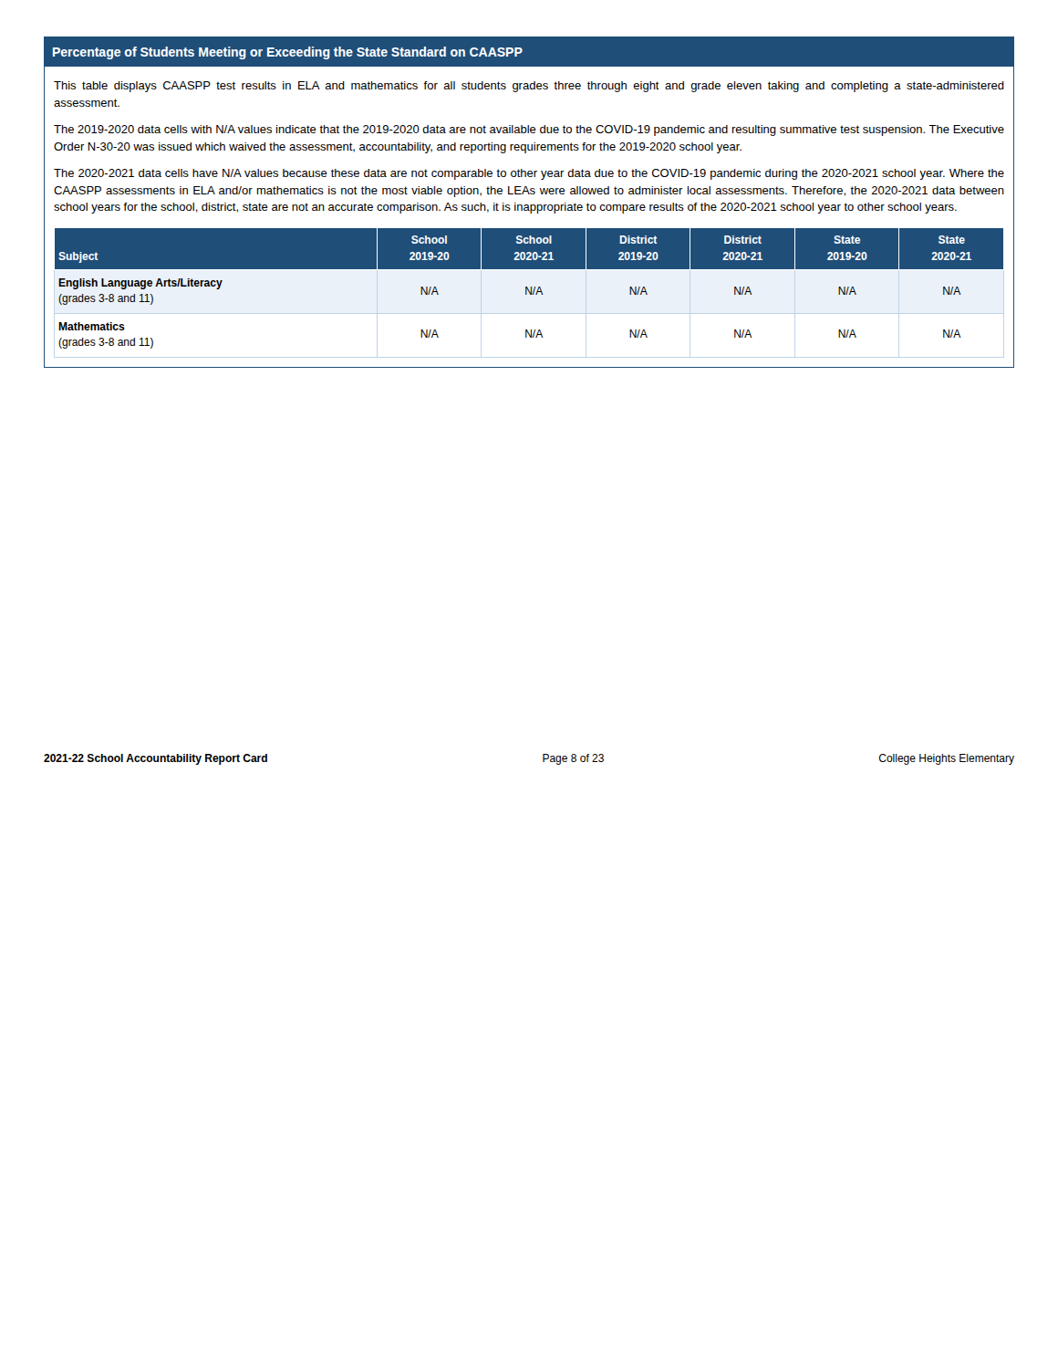Percentage of Students Meeting or Exceeding the State Standard on CAASPP
This table displays CAASPP test results in ELA and mathematics for all students grades three through eight and grade eleven taking and completing a state-administered assessment.
The 2019-2020 data cells with N/A values indicate that the 2019-2020 data are not available due to the COVID-19 pandemic and resulting summative test suspension. The Executive Order N-30-20 was issued which waived the assessment, accountability, and reporting requirements for the 2019-2020 school year.
The 2020-2021 data cells have N/A values because these data are not comparable to other year data due to the COVID-19 pandemic during the 2020-2021 school year. Where the CAASPP assessments in ELA and/or mathematics is not the most viable option, the LEAs were allowed to administer local assessments. Therefore, the 2020-2021 data between school years for the school, district, state are not an accurate comparison. As such, it is inappropriate to compare results of the 2020-2021 school year to other school years.
| Subject | School 2019-20 | School 2020-21 | District 2019-20 | District 2020-21 | State 2019-20 | State 2020-21 |
| --- | --- | --- | --- | --- | --- | --- |
| English Language Arts/Literacy (grades 3-8 and 11) | N/A | N/A | N/A | N/A | N/A | N/A |
| Mathematics (grades 3-8 and 11) | N/A | N/A | N/A | N/A | N/A | N/A |
2021-22 School Accountability Report Card
Page 8 of 23
College Heights Elementary